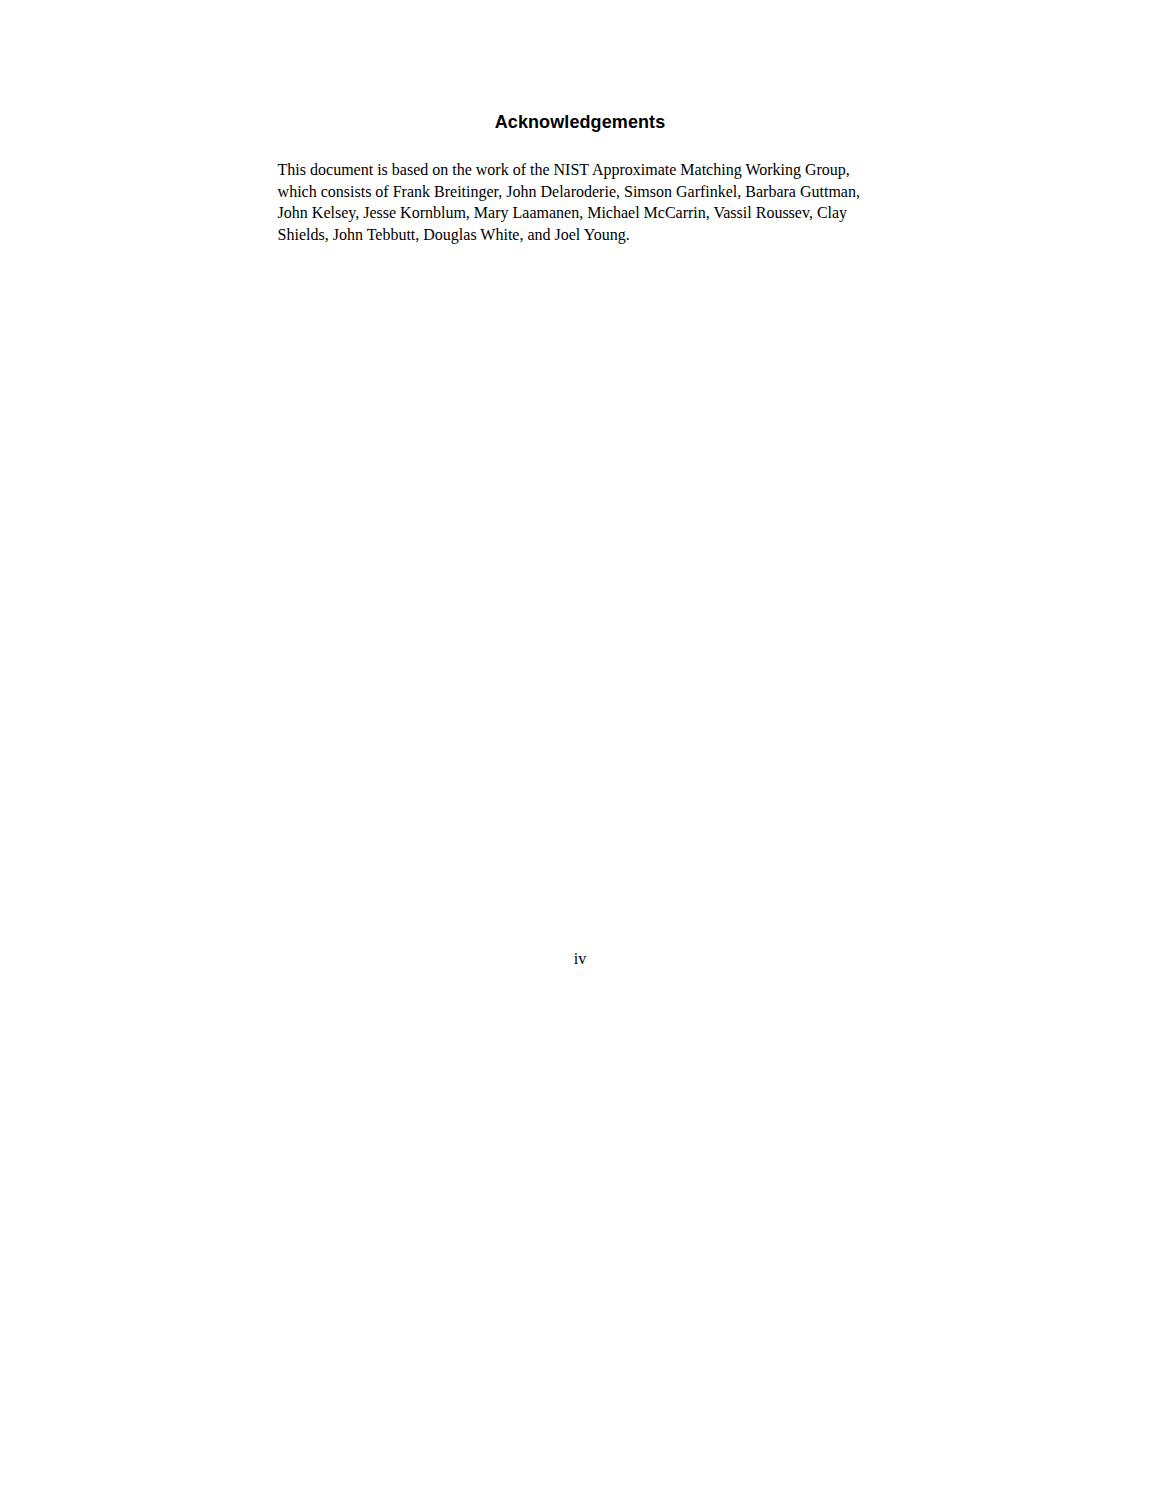Acknowledgements
This document is based on the work of the NIST Approximate Matching Working Group, which consists of Frank Breitinger, John Delaroderie, Simson Garfinkel, Barbara Guttman, John Kelsey, Jesse Kornblum, Mary Laamanen, Michael McCarrin, Vassil Roussev, Clay Shields, John Tebbutt, Douglas White, and Joel Young.
iv